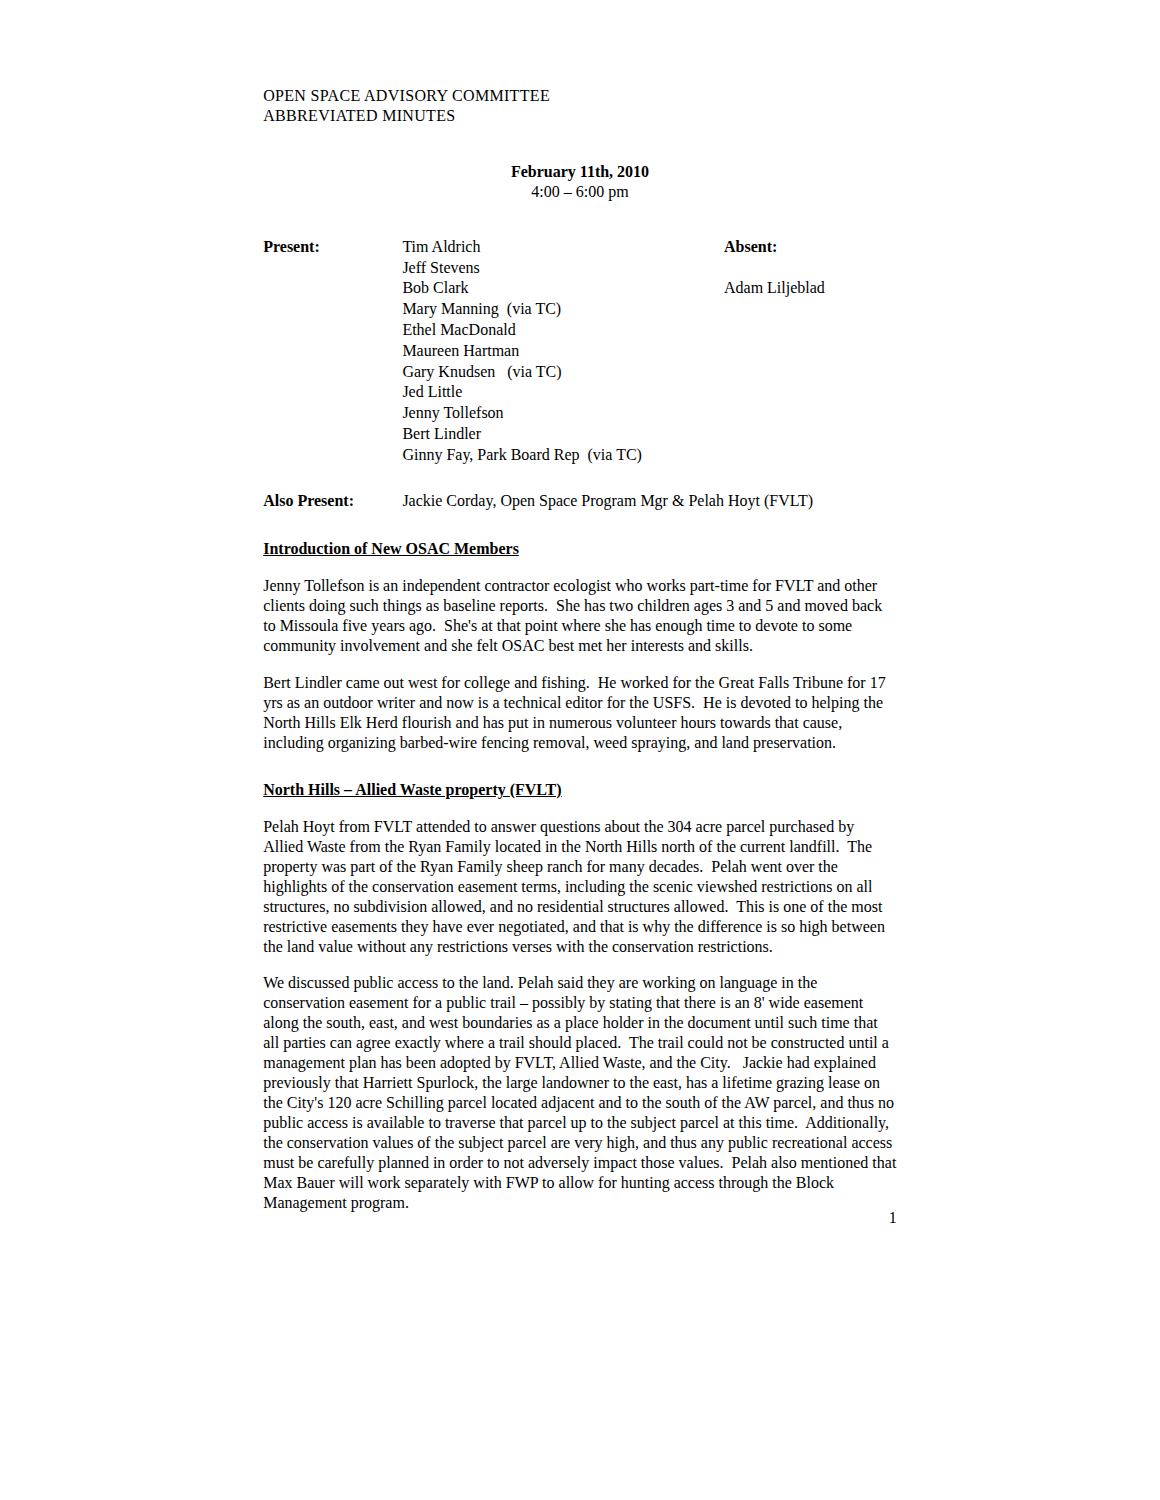OPEN SPACE ADVISORY COMMITTEE
ABBREVIATED MINUTES
February 11th, 2010
4:00 – 6:00 pm
| Present: | Tim Aldrich | Absent: | |
| | Jeff Stevens | | |
| | Bob Clark | Adam Liljeblad |
| | Mary Manning (via TC) | | |
| | Ethel MacDonald | | |
| | Maureen Hartman | | |
| | Gary Knudsen (via TC) | | |
| | Jed Little | | |
| | Jenny Tollefson | | |
| | Bert Lindler | | |
| | Ginny Fay, Park Board Rep (via TC) | | |
| Also Present: | Jackie Corday, Open Space Program Mgr & Pelah Hoyt (FVLT) |
Introduction of New OSAC Members
Jenny Tollefson is an independent contractor ecologist who works part-time for FVLT and other clients doing such things as baseline reports. She has two children ages 3 and 5 and moved back to Missoula five years ago. She's at that point where she has enough time to devote to some community involvement and she felt OSAC best met her interests and skills.
Bert Lindler came out west for college and fishing. He worked for the Great Falls Tribune for 17 yrs as an outdoor writer and now is a technical editor for the USFS. He is devoted to helping the North Hills Elk Herd flourish and has put in numerous volunteer hours towards that cause, including organizing barbed-wire fencing removal, weed spraying, and land preservation.
North Hills – Allied Waste property (FVLT)
Pelah Hoyt from FVLT attended to answer questions about the 304 acre parcel purchased by Allied Waste from the Ryan Family located in the North Hills north of the current landfill. The property was part of the Ryan Family sheep ranch for many decades. Pelah went over the highlights of the conservation easement terms, including the scenic viewshed restrictions on all structures, no subdivision allowed, and no residential structures allowed. This is one of the most restrictive easements they have ever negotiated, and that is why the difference is so high between the land value without any restrictions verses with the conservation restrictions.
We discussed public access to the land. Pelah said they are working on language in the conservation easement for a public trail – possibly by stating that there is an 8' wide easement along the south, east, and west boundaries as a place holder in the document until such time that all parties can agree exactly where a trail should placed. The trail could not be constructed until a management plan has been adopted by FVLT, Allied Waste, and the City. Jackie had explained previously that Harriett Spurlock, the large landowner to the east, has a lifetime grazing lease on the City's 120 acre Schilling parcel located adjacent and to the south of the AW parcel, and thus no public access is available to traverse that parcel up to the subject parcel at this time. Additionally, the conservation values of the subject parcel are very high, and thus any public recreational access must be carefully planned in order to not adversely impact those values. Pelah also mentioned that Max Bauer will work separately with FWP to allow for hunting access through the Block Management program.
1